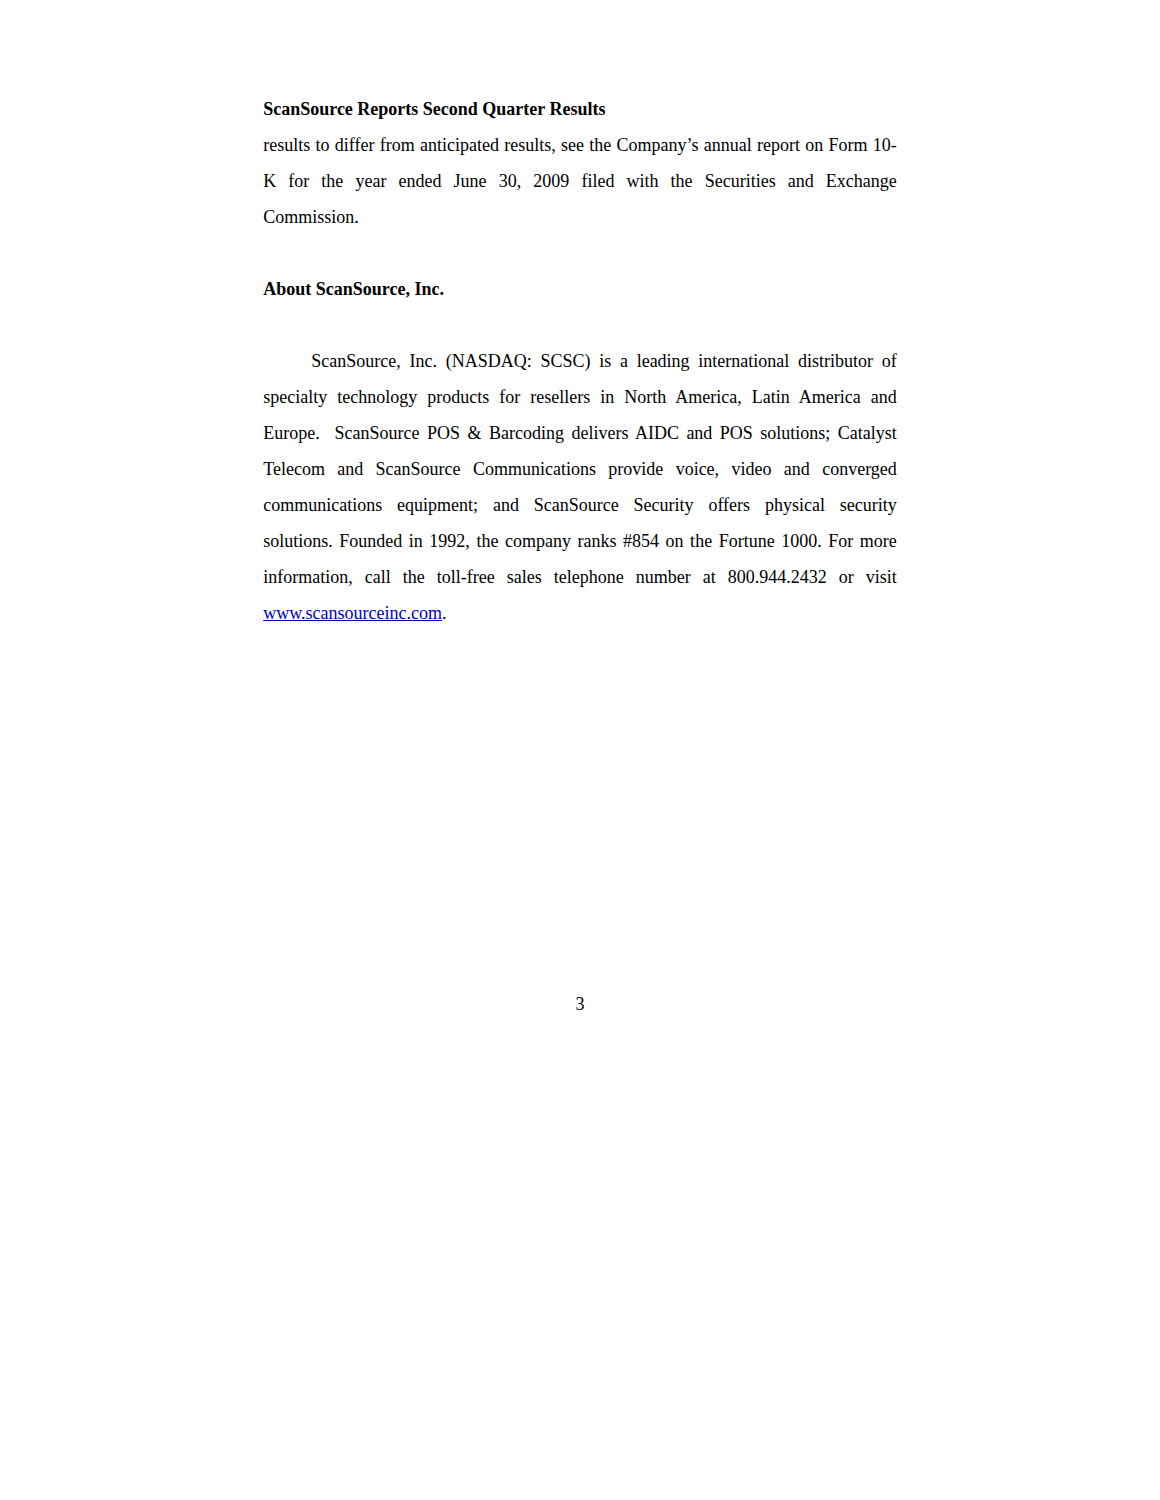ScanSource Reports Second Quarter Results
results to differ from anticipated results, see the Company’s annual report on Form 10-K for the year ended June 30, 2009 filed with the Securities and Exchange Commission.
About ScanSource, Inc.
ScanSource, Inc. (NASDAQ: SCSC) is a leading international distributor of specialty technology products for resellers in North America, Latin America and Europe. ScanSource POS & Barcoding delivers AIDC and POS solutions; Catalyst Telecom and ScanSource Communications provide voice, video and converged communications equipment; and ScanSource Security offers physical security solutions. Founded in 1992, the company ranks #854 on the Fortune 1000. For more information, call the toll-free sales telephone number at 800.944.2432 or visit www.scansourceinc.com.
3